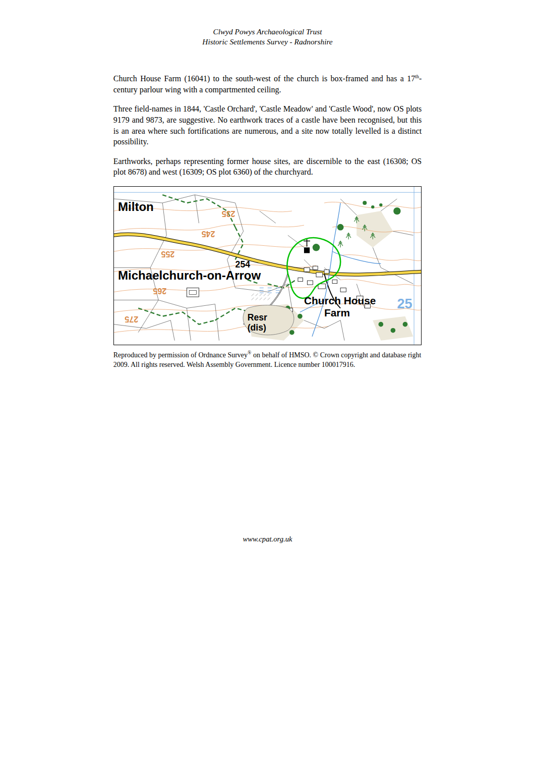Clwyd Powys Archaeological Trust
Historic Settlements Survey - Radnorshire
Church House Farm (16041) to the south-west of the church is box-framed and has a 17th-century parlour wing with a compartmented ceiling.
Three field-names in 1844, 'Castle Orchard', 'Castle Meadow' and 'Castle Wood', now OS plots 9179 and 9873, are suggestive. No earthwork traces of a castle have been recognised, but this is an area where such fortifications are numerous, and a site now totally levelled is a distinct possibility.
Earthworks, perhaps representing former house sites, are discernible to the east (16308; OS plot 8678) and west (16309; OS plot 6360) of the churchyard.
Milton Michaelchurch-on-Arrow Church House Farm Resr (dis) 254 235 245 255 265 275 25
Reproduced by permission of Ordnance Survey® on behalf of HMSO. © Crown copyright and database right 2009. All rights reserved. Welsh Assembly Government. Licence number 100017916.
www.cpat.org.uk